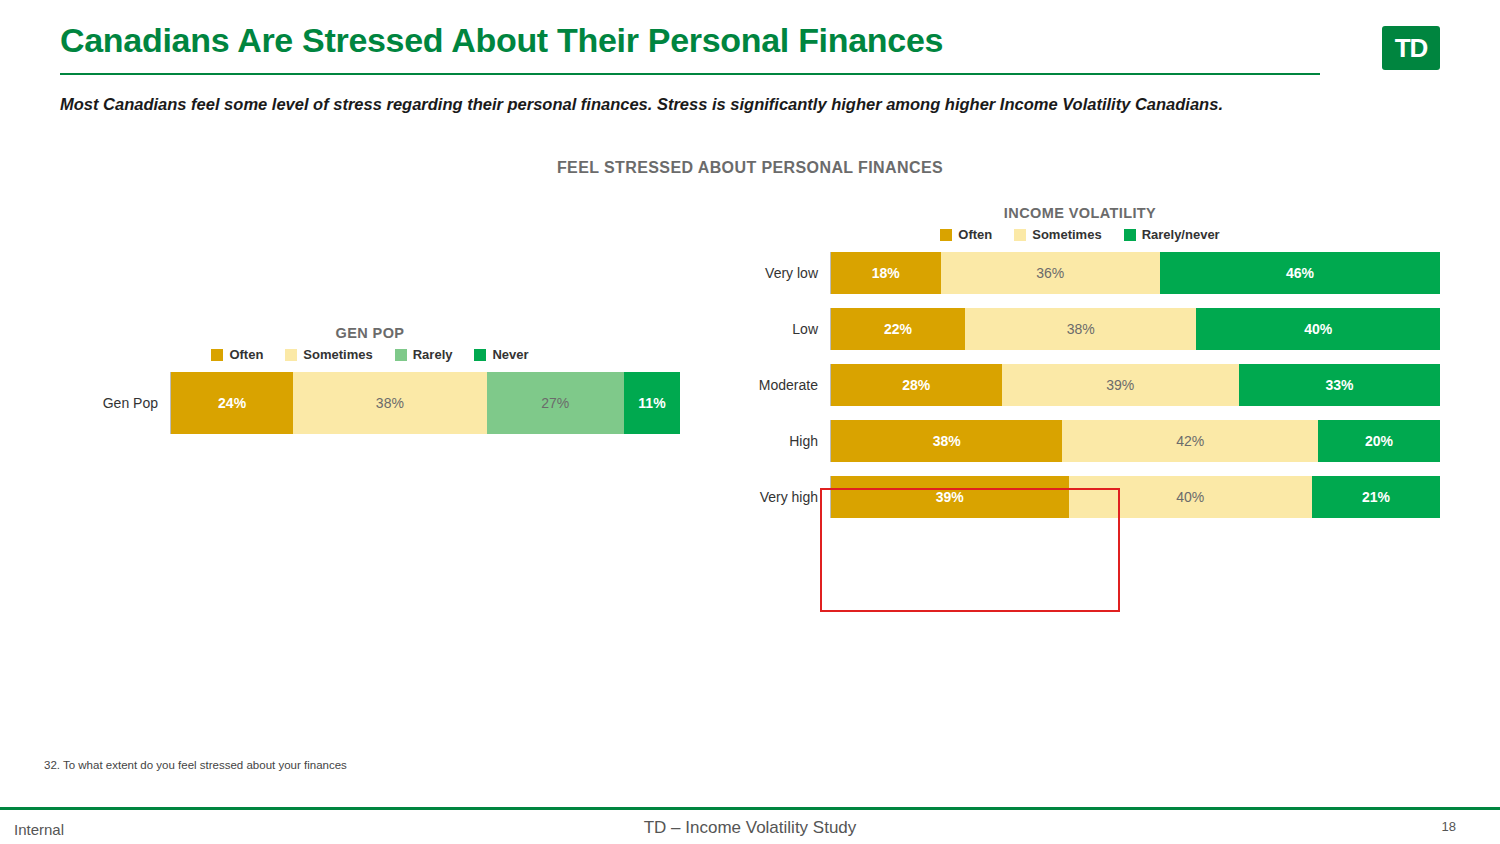Canadians Are Stressed About Their Personal Finances
TD
Most Canadians feel some level of stress regarding their personal finances. Stress is significantly higher among higher Income Volatility Canadians.
FEEL STRESSED ABOUT PERSONAL FINANCES
GEN POP
Often Sometimes Rarely Never
Gen Pop
24%
38%
27%
11%
INCOME VOLATILITY
Often Sometimes Rarely/never
Very low
18%
36%
46%
Low
22%
38%
40%
Moderate
28%
39%
33%
High
38%
42%
20%
Very high
39%
40%
21%
32. To what extent do you feel stressed about your finances
Internal
TD – Income Volatility Study
18